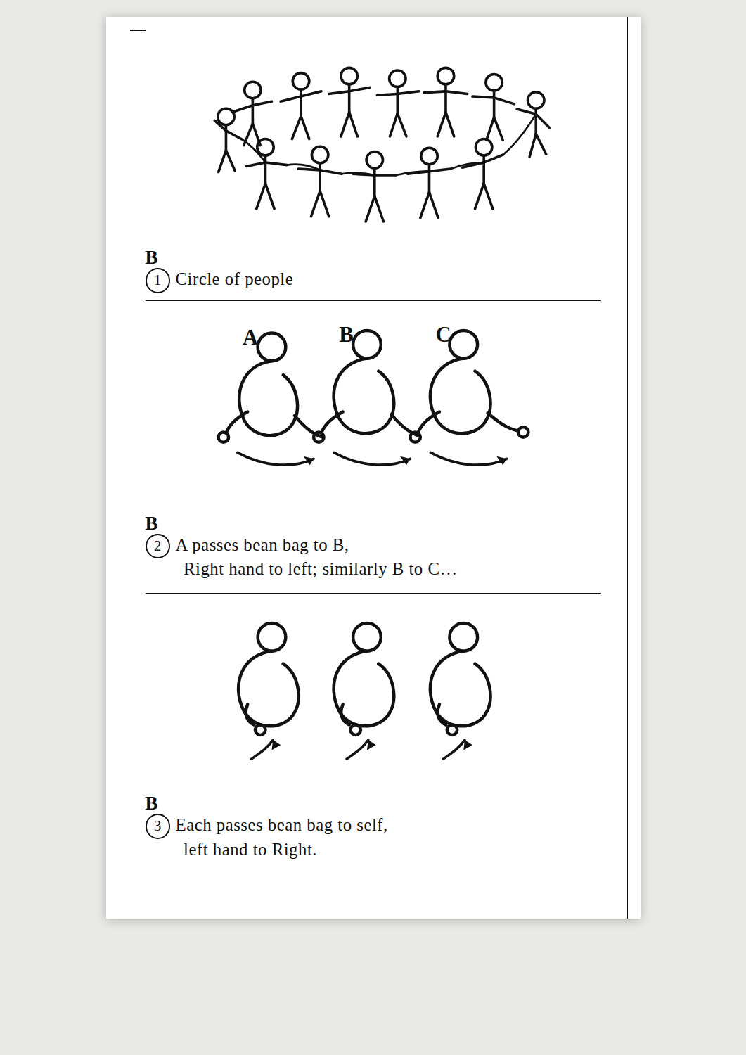B 1 Circle of people
A B C
B 2 A passes bean bag to B, Right hand to left; similarly B to C…
B 3 Each passes bean bag to self, left hand to Right.